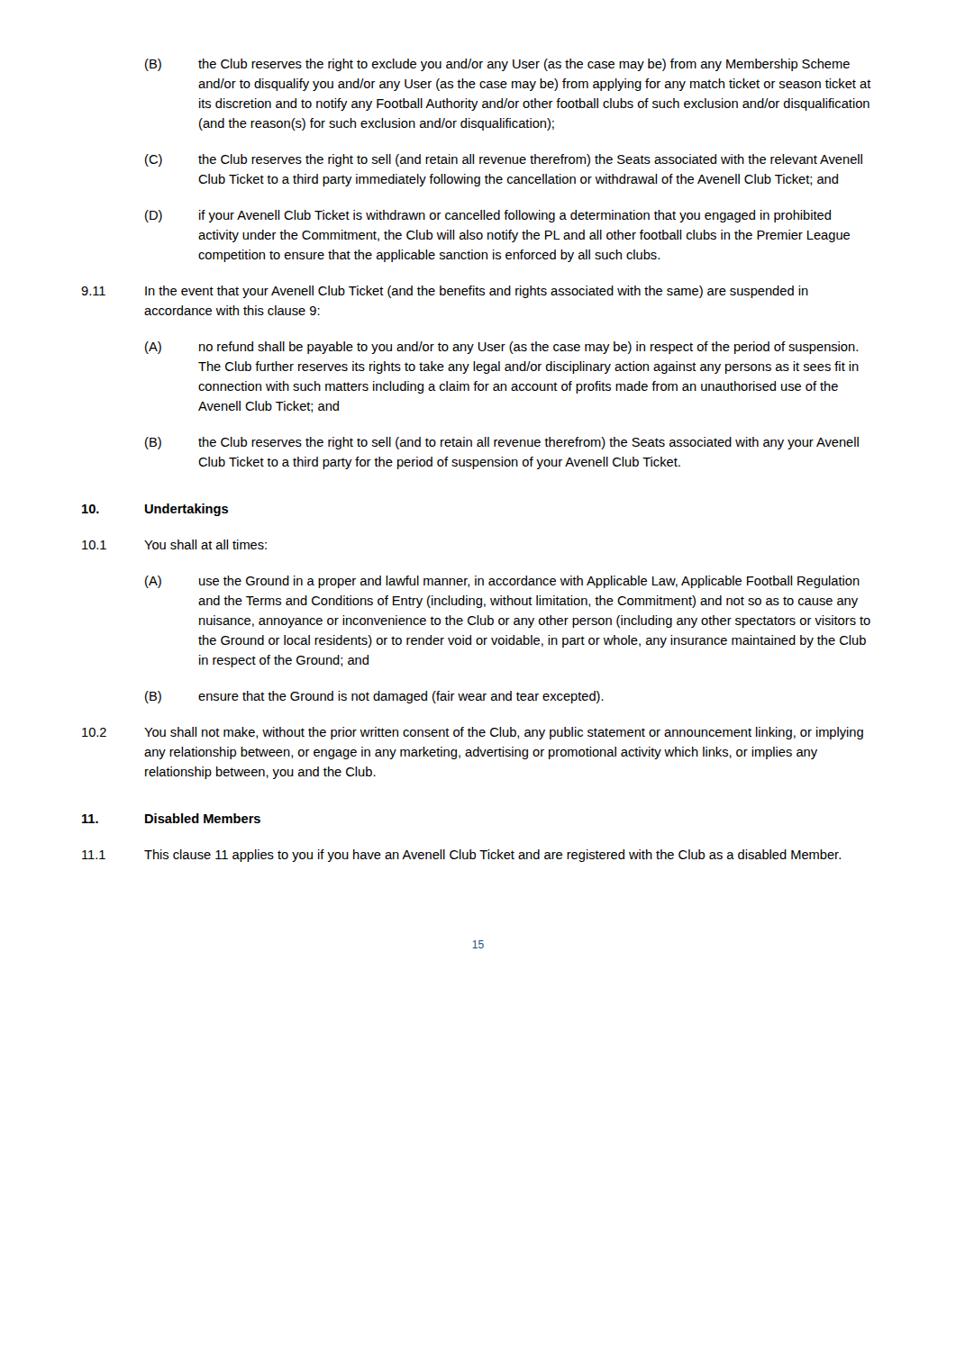(B)
the Club reserves the right to exclude you and/or any User (as the case may be) from any Membership Scheme and/or to disqualify you and/or any User (as the case may be) from applying for any match ticket or season ticket at its discretion and to notify any Football Authority and/or other football clubs of such exclusion and/or disqualification (and the reason(s) for such exclusion and/or disqualification);
(C)
the Club reserves the right to sell (and retain all revenue therefrom) the Seats associated with the relevant Avenell Club Ticket to a third party immediately following the cancellation or withdrawal of the Avenell Club Ticket; and
(D)
if your Avenell Club Ticket is withdrawn or cancelled following a determination that you engaged in prohibited activity under the Commitment, the Club will also notify the PL and all other football clubs in the Premier League competition to ensure that the applicable sanction is enforced by all such clubs.
9.11
In the event that your Avenell Club Ticket (and the benefits and rights associated with the same) are suspended in accordance with this clause 9:
(A)
no refund shall be payable to you and/or to any User (as the case may be) in respect of the period of suspension. The Club further reserves its rights to take any legal and/or disciplinary action against any persons as it sees fit in connection with such matters including a claim for an account of profits made from an unauthorised use of the Avenell Club Ticket; and
(B)
the Club reserves the right to sell (and to retain all revenue therefrom) the Seats associated with any your Avenell Club Ticket to a third party for the period of suspension of your Avenell Club Ticket.
10.
Undertakings
10.1
You shall at all times:
(A)
use the Ground in a proper and lawful manner, in accordance with Applicable Law, Applicable Football Regulation and the Terms and Conditions of Entry (including, without limitation, the Commitment) and not so as to cause any nuisance, annoyance or inconvenience to the Club or any other person (including any other spectators or visitors to the Ground or local residents) or to render void or voidable, in part or whole, any insurance maintained by the Club in respect of the Ground; and
(B)
ensure that the Ground is not damaged (fair wear and tear excepted).
10.2
You shall not make, without the prior written consent of the Club, any public statement or announcement linking, or implying any relationship between, or engage in any marketing, advertising or promotional activity which links, or implies any relationship between, you and the Club.
11.
Disabled Members
11.1
This clause 11 applies to you if you have an Avenell Club Ticket and are registered with the Club as a disabled Member.
15